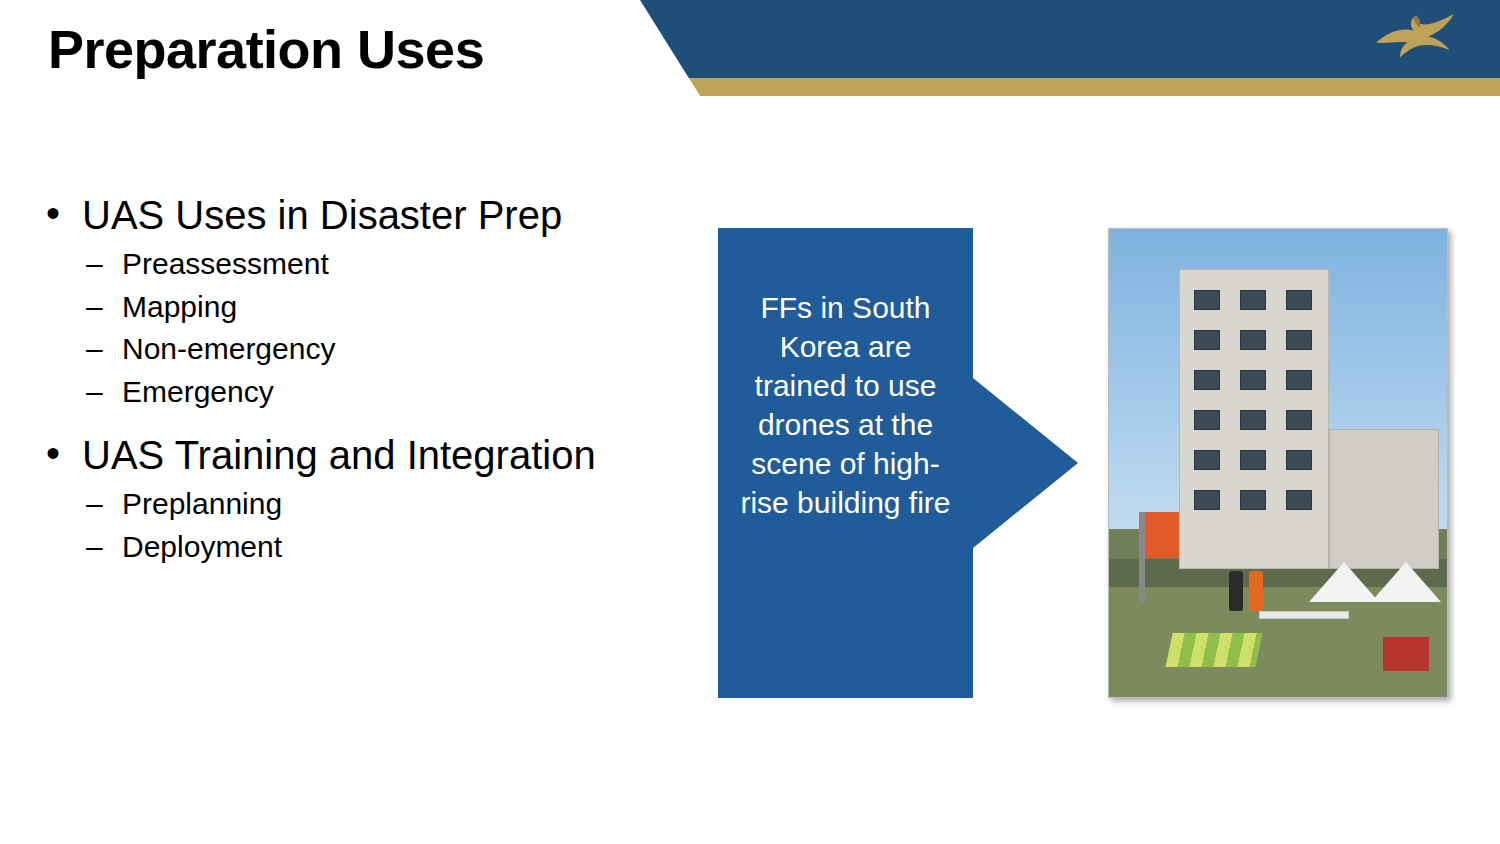Preparation Uses
UAS Uses in Disaster Prep
Preassessment
Mapping
Non-emergency
Emergency
UAS Training and Integration
Preplanning
Deployment
FFs in South Korea are trained to use drones at the scene of high-rise building fire